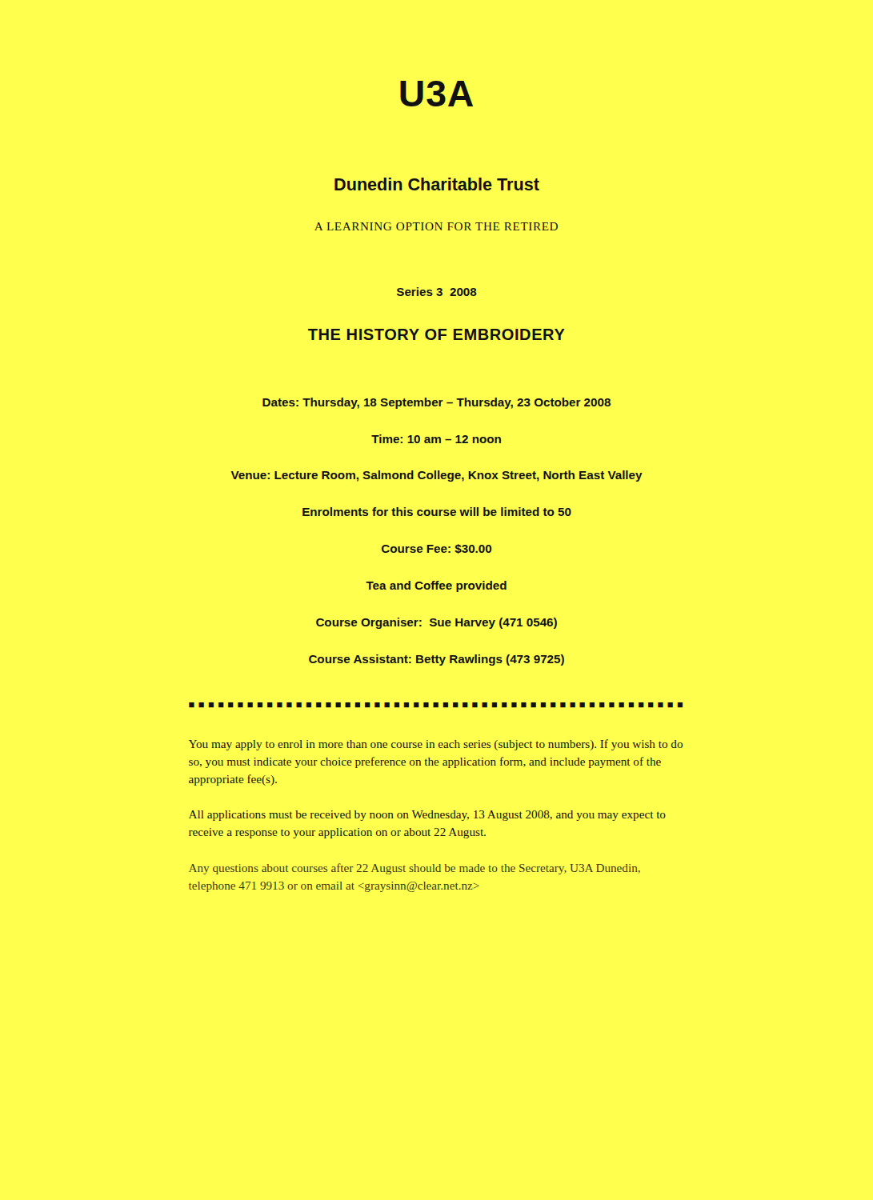U3A
Dunedin Charitable Trust
A LEARNING OPTION FOR THE RETIRED
Series 3 2008
THE HISTORY OF EMBROIDERY
Dates: Thursday, 18 September – Thursday, 23 October 2008
Time: 10 am – 12 noon
Venue: Lecture Room, Salmond College, Knox Street, North East Valley
Enrolments for this course will be limited to 50
Course Fee: $30.00
Tea and Coffee provided
Course Organiser: Sue Harvey (471 0546)
Course Assistant: Betty Rawlings (473 9725)
■■■■■■■■■■■■■■■■■■■■■■■■■■■■■■■■■■■■■■■■■■■■■■■■■■■■■■■■■■■■■■■■■■■■■■■■
You may apply to enrol in more than one course in each series (subject to numbers). If you wish to do so, you must indicate your choice preference on the application form, and include payment of the appropriate fee(s).
All applications must be received by noon on Wednesday, 13 August 2008, and you may expect to receive a response to your application on or about 22 August.
Any questions about courses after 22 August should be made to the Secretary, U3A Dunedin, telephone 471 9913 or on email at <graysinn@clear.net.nz>